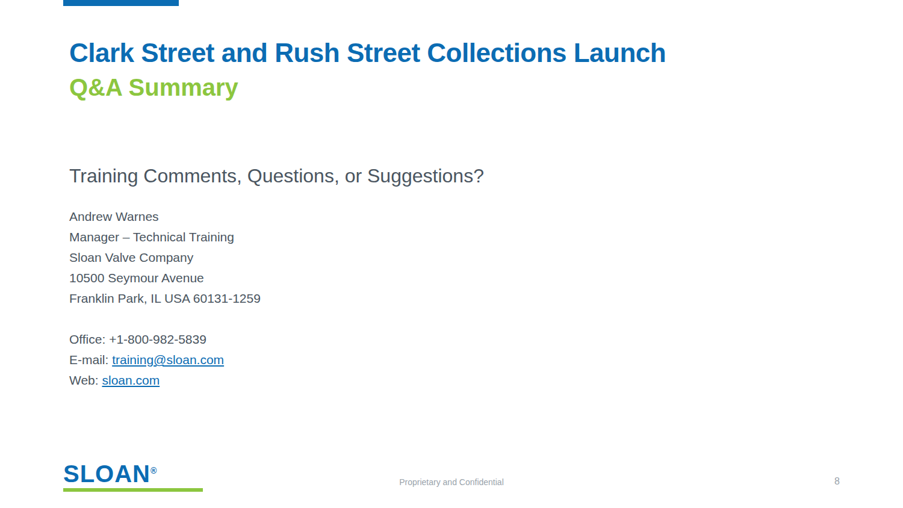Clark Street and Rush Street Collections Launch
Q&A Summary
Training Comments, Questions, or Suggestions?
Andrew Warnes
Manager – Technical Training
Sloan Valve Company
10500 Seymour Avenue
Franklin Park, IL USA 60131-1259
Office: +1-800-982-5839
E-mail: training@sloan.com
Web: sloan.com
SLOAN®
Proprietary and Confidential
8